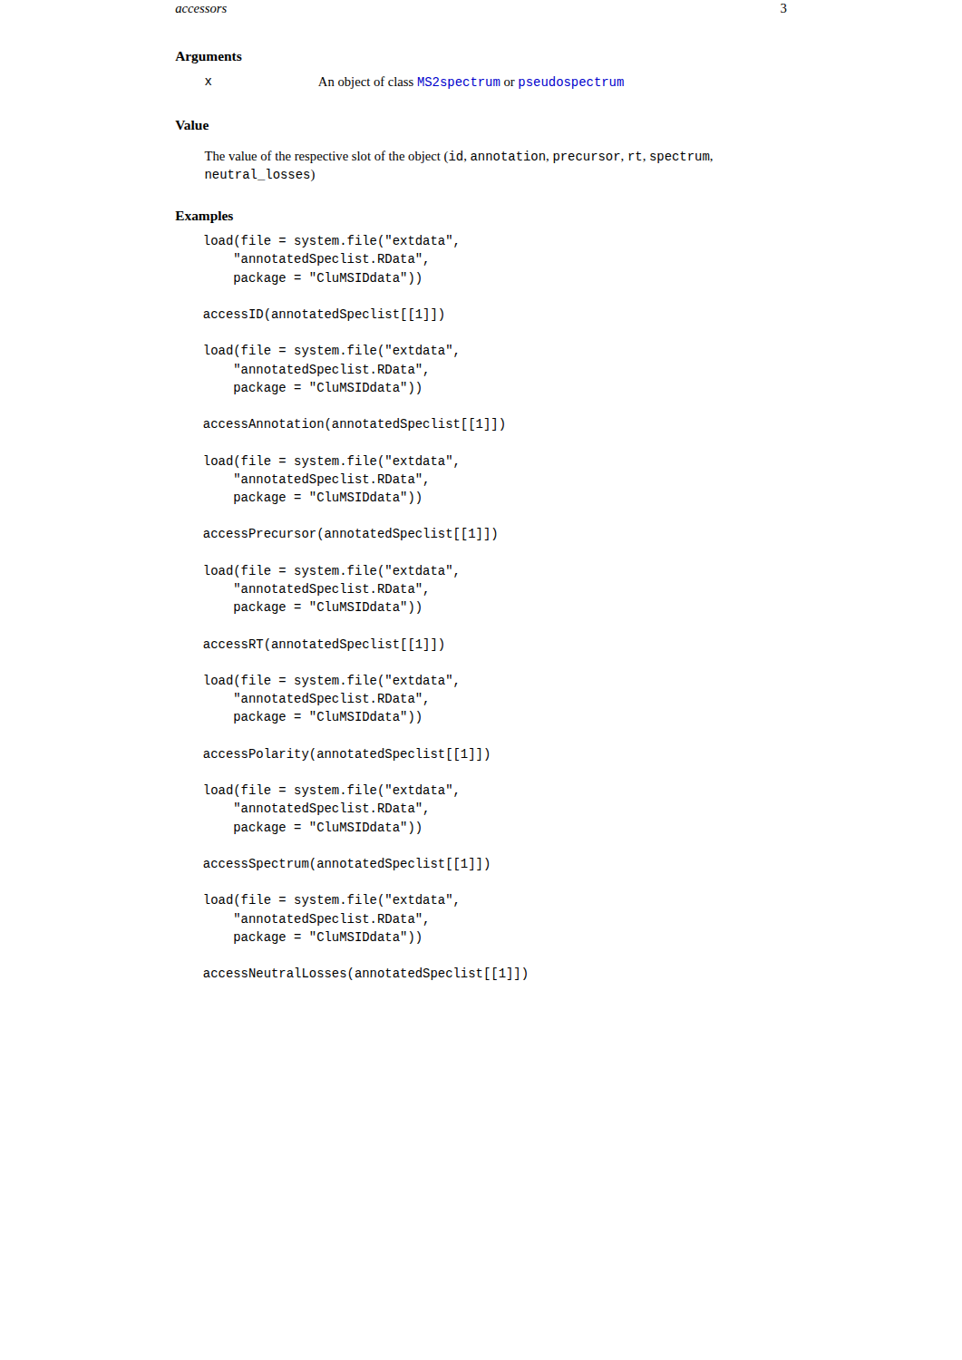accessors 3
Arguments
| x | An object of class MS2spectrum or pseudospectrum |
Value
The value of the respective slot of the object (id, annotation, precursor, rt, spectrum, neutral_losses)
Examples
load(file = system.file("extdata",
    "annotatedSpeclist.RData",
    package = "CluMSIDdata"))

accessID(annotatedSpeclist[[1]])

load(file = system.file("extdata",
    "annotatedSpeclist.RData",
    package = "CluMSIDdata"))

accessAnnotation(annotatedSpeclist[[1]])

load(file = system.file("extdata",
    "annotatedSpeclist.RData",
    package = "CluMSIDdata"))

accessPrecursor(annotatedSpeclist[[1]])

load(file = system.file("extdata",
    "annotatedSpeclist.RData",
    package = "CluMSIDdata"))

accessRT(annotatedSpeclist[[1]])

load(file = system.file("extdata",
    "annotatedSpeclist.RData",
    package = "CluMSIDdata"))

accessPolarity(annotatedSpeclist[[1]])

load(file = system.file("extdata",
    "annotatedSpeclist.RData",
    package = "CluMSIDdata"))

accessSpectrum(annotatedSpeclist[[1]])

load(file = system.file("extdata",
    "annotatedSpeclist.RData",
    package = "CluMSIDdata"))

accessNeutralLosses(annotatedSpeclist[[1]])